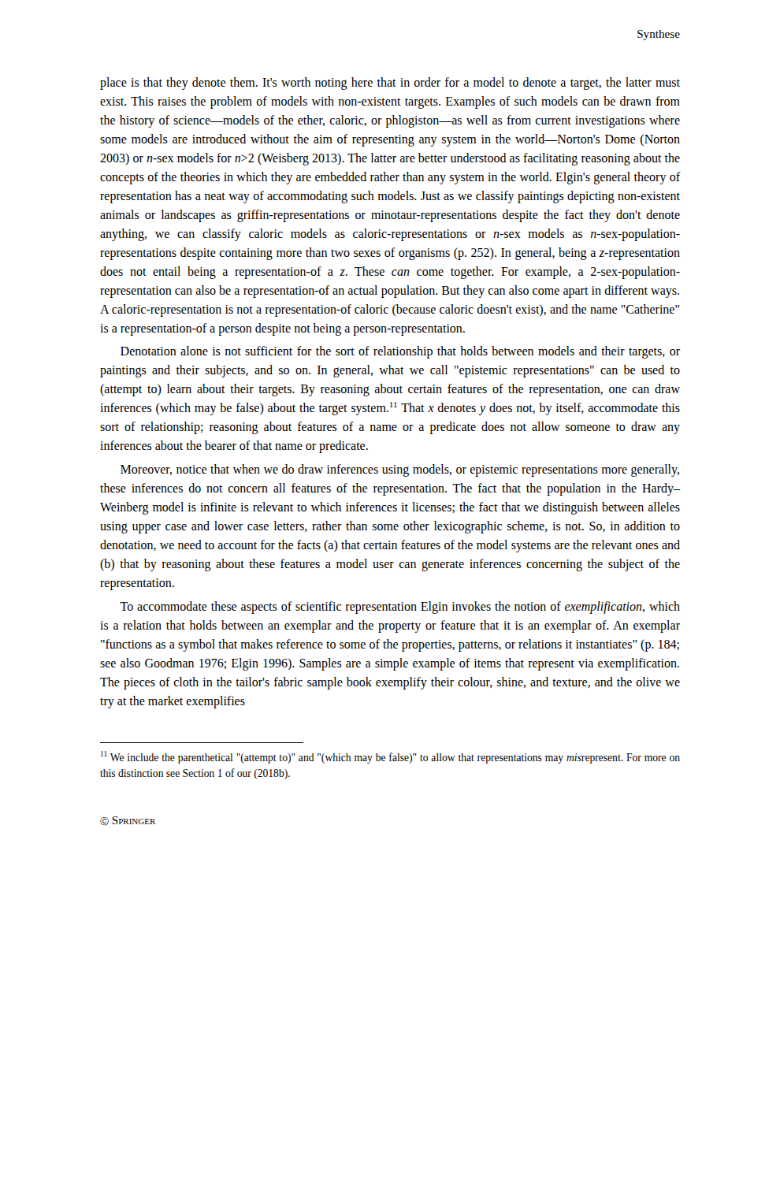Synthese
place is that they denote them. It's worth noting here that in order for a model to denote a target, the latter must exist. This raises the problem of models with non-existent targets. Examples of such models can be drawn from the history of science—models of the ether, caloric, or phlogiston—as well as from current investigations where some models are introduced without the aim of representing any system in the world—Norton's Dome (Norton 2003) or n-sex models for n>2 (Weisberg 2013). The latter are better understood as facilitating reasoning about the concepts of the theories in which they are embedded rather than any system in the world. Elgin's general theory of representation has a neat way of accommodating such models. Just as we classify paintings depicting non-existent animals or landscapes as griffin-representations or minotaur-representations despite the fact they don't denote anything, we can classify caloric models as caloric-representations or n-sex models as n-sex-population-representations despite containing more than two sexes of organisms (p. 252). In general, being a z-representation does not entail being a representation-of a z. These can come together. For example, a 2-sex-population-representation can also be a representation-of an actual population. But they can also come apart in different ways. A caloric-representation is not a representation-of caloric (because caloric doesn't exist), and the name "Catherine" is a representation-of a person despite not being a person-representation.
Denotation alone is not sufficient for the sort of relationship that holds between models and their targets, or paintings and their subjects, and so on. In general, what we call "epistemic representations" can be used to (attempt to) learn about their targets. By reasoning about certain features of the representation, one can draw inferences (which may be false) about the target system.11 That x denotes y does not, by itself, accommodate this sort of relationship; reasoning about features of a name or a predicate does not allow someone to draw any inferences about the bearer of that name or predicate.
Moreover, notice that when we do draw inferences using models, or epistemic representations more generally, these inferences do not concern all features of the representation. The fact that the population in the Hardy–Weinberg model is infinite is relevant to which inferences it licenses; the fact that we distinguish between alleles using upper case and lower case letters, rather than some other lexicographic scheme, is not. So, in addition to denotation, we need to account for the facts (a) that certain features of the model systems are the relevant ones and (b) that by reasoning about these features a model user can generate inferences concerning the subject of the representation.
To accommodate these aspects of scientific representation Elgin invokes the notion of exemplification, which is a relation that holds between an exemplar and the property or feature that it is an exemplar of. An exemplar "functions as a symbol that makes reference to some of the properties, patterns, or relations it instantiates" (p. 184; see also Goodman 1976; Elgin 1996). Samples are a simple example of items that represent via exemplification. The pieces of cloth in the tailor's fabric sample book exemplify their colour, shine, and texture, and the olive we try at the market exemplifies
11 We include the parenthetical "(attempt to)" and "(which may be false)" to allow that representations may misrepresent. For more on this distinction see Section 1 of our (2018b).
ⓒ Springer